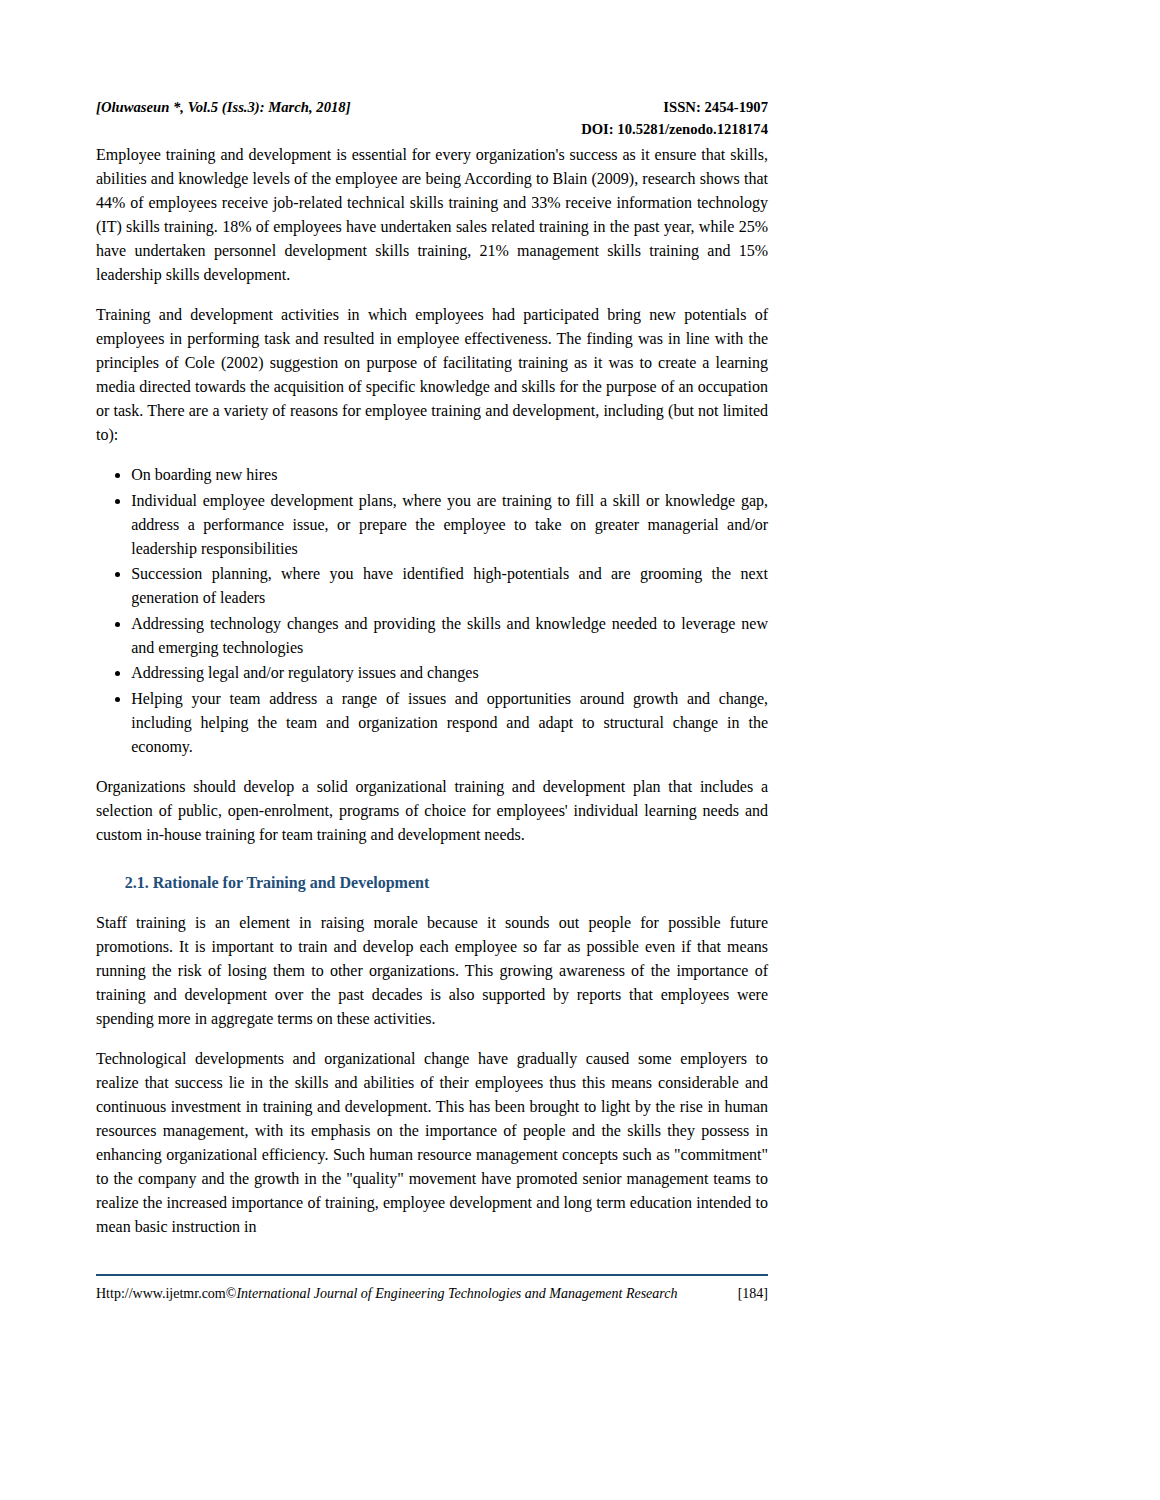[Oluwaseun *, Vol.5 (Iss.3): March, 2018]
ISSN: 2454-1907
DOI: 10.5281/zenodo.1218174
Employee training and development is essential for every organization's success as it ensure that skills, abilities and knowledge levels of the employee are being According to Blain (2009), research shows that 44% of employees receive job-related technical skills training and 33% receive information technology (IT) skills training. 18% of employees have undertaken sales related training in the past year, while 25% have undertaken personnel development skills training, 21% management skills training and 15% leadership skills development.
Training and development activities in which employees had participated bring new potentials of employees in performing task and resulted in employee effectiveness. The finding was in line with the principles of Cole (2002) suggestion on purpose of facilitating training as it was to create a learning media directed towards the acquisition of specific knowledge and skills for the purpose of an occupation or task. There are a variety of reasons for employee training and development, including (but not limited to):
On boarding new hires
Individual employee development plans, where you are training to fill a skill or knowledge gap, address a performance issue, or prepare the employee to take on greater managerial and/or leadership responsibilities
Succession planning, where you have identified high-potentials and are grooming the next generation of leaders
Addressing technology changes and providing the skills and knowledge needed to leverage new and emerging technologies
Addressing legal and/or regulatory issues and changes
Helping your team address a range of issues and opportunities around growth and change, including helping the team and organization respond and adapt to structural change in the economy.
Organizations should develop a solid organizational training and development plan that includes a selection of public, open-enrolment, programs of choice for employees' individual learning needs and custom in-house training for team training and development needs.
2.1. Rationale for Training and Development
Staff training is an element in raising morale because it sounds out people for possible future promotions. It is important to train and develop each employee so far as possible even if that means running the risk of losing them to other organizations. This growing awareness of the importance of training and development over the past decades is also supported by reports that employees were spending more in aggregate terms on these activities.
Technological developments and organizational change have gradually caused some employers to realize that success lie in the skills and abilities of their employees thus this means considerable and continuous investment in training and development. This has been brought to light by the rise in human resources management, with its emphasis on the importance of people and the skills they possess in enhancing organizational efficiency. Such human resource management concepts such as "commitment" to the company and the growth in the "quality" movement have promoted senior management teams to realize the increased importance of training, employee development and long term education intended to mean basic instruction in
Http://www.ijetmr.com©International Journal of Engineering Technologies and Management Research
[184]